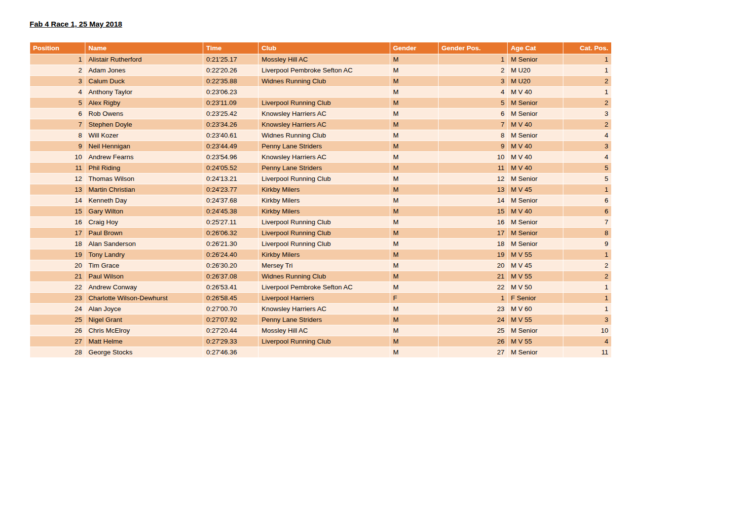Fab 4 Race 1, 25 May 2018
| Position | Name | Time | Club | Gender | Gender Pos. | Age Cat | Cat. Pos. |
| --- | --- | --- | --- | --- | --- | --- | --- |
| 1 | Alistair Rutherford | 0:21'25.17 | Mossley Hill AC | M | 1 | M Senior | 1 |
| 2 | Adam Jones | 0:22'20.26 | Liverpool Pembroke Sefton AC | M | 2 | M U20 | 1 |
| 3 | Calum Duck | 0:22'35.88 | Widnes Running Club | M | 3 | M U20 | 2 |
| 4 | Anthony Taylor | 0:23'06.23 | | M | 4 | M V 40 | 1 |
| 5 | Alex Rigby | 0:23'11.09 | Liverpool Running Club | M | 5 | M Senior | 2 |
| 6 | Rob Owens | 0:23'25.42 | Knowsley Harriers AC | M | 6 | M Senior | 3 |
| 7 | Stephen Doyle | 0:23'34.26 | Knowsley Harriers AC | M | 7 | M V 40 | 2 |
| 8 | Will Kozer | 0:23'40.61 | Widnes Running Club | M | 8 | M Senior | 4 |
| 9 | Neil Hennigan | 0:23'44.49 | Penny Lane Striders | M | 9 | M V 40 | 3 |
| 10 | Andrew Fearns | 0:23'54.96 | Knowsley Harriers AC | M | 10 | M V 40 | 4 |
| 11 | Phil Riding | 0:24'05.52 | Penny Lane Striders | M | 11 | M V 40 | 5 |
| 12 | Thomas Wilson | 0:24'13.21 | Liverpool Running Club | M | 12 | M Senior | 5 |
| 13 | Martin Christian | 0:24'23.77 | Kirkby Milers | M | 13 | M V 45 | 1 |
| 14 | Kenneth Day | 0:24'37.68 | Kirkby Milers | M | 14 | M Senior | 6 |
| 15 | Gary Wilton | 0:24'45.38 | Kirkby Milers | M | 15 | M V 40 | 6 |
| 16 | Craig Hoy | 0:25'27.11 | Liverpool Running Club | M | 16 | M Senior | 7 |
| 17 | Paul Brown | 0:26'06.32 | Liverpool Running Club | M | 17 | M Senior | 8 |
| 18 | Alan Sanderson | 0:26'21.30 | Liverpool Running Club | M | 18 | M Senior | 9 |
| 19 | Tony Landry | 0:26'24.40 | Kirkby Milers | M | 19 | M V 55 | 1 |
| 20 | Tim Grace | 0:26'30.20 | Mersey Tri | M | 20 | M V 45 | 2 |
| 21 | Paul Wilson | 0:26'37.08 | Widnes Running Club | M | 21 | M V 55 | 2 |
| 22 | Andrew Conway | 0:26'53.41 | Liverpool Pembroke Sefton AC | M | 22 | M V 50 | 1 |
| 23 | Charlotte Wilson-Dewhurst | 0:26'58.45 | Liverpool Harriers | F | 1 | F Senior | 1 |
| 24 | Alan Joyce | 0:27'00.70 | Knowsley Harriers AC | M | 23 | M V 60 | 1 |
| 25 | Nigel Grant | 0:27'07.92 | Penny Lane Striders | M | 24 | M V 55 | 3 |
| 26 | Chris McElroy | 0:27'20.44 | Mossley Hill AC | M | 25 | M Senior | 10 |
| 27 | Matt Helme | 0:27'29.33 | Liverpool Running Club | M | 26 | M V 55 | 4 |
| 28 | George Stocks | 0:27'46.36 | | M | 27 | M Senior | 11 |